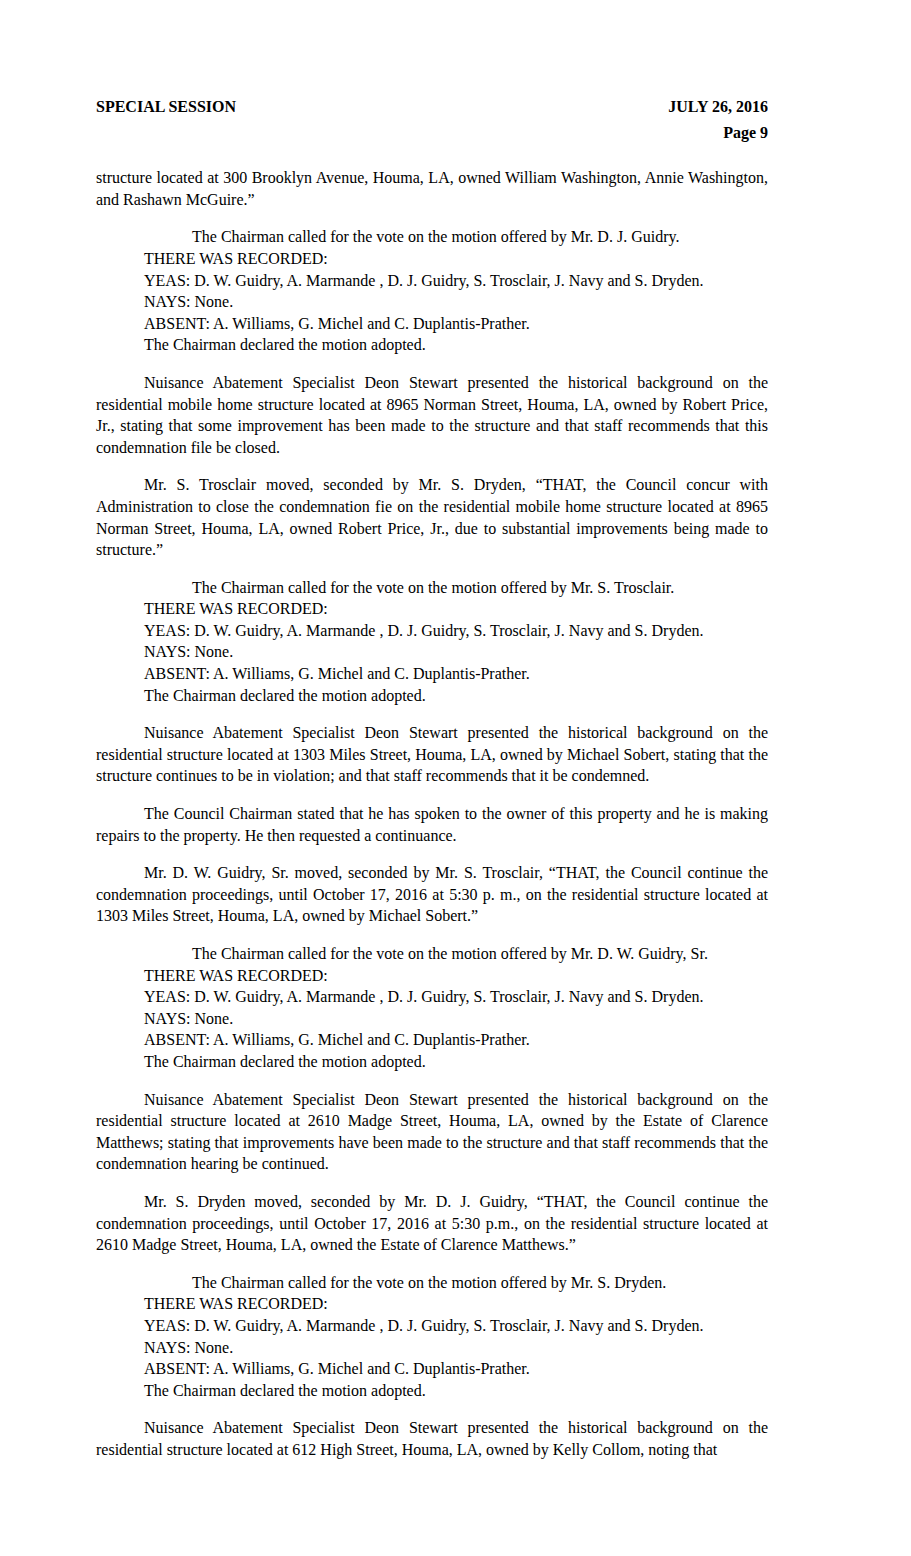Special Session
July 26, 2016
Page 9
structure located at 300 Brooklyn Avenue, Houma, LA, owned William Washington, Annie Washington, and Rashawn McGuire.”
The Chairman called for the vote on the motion offered by Mr. D. J. Guidry.
THERE WAS RECORDED:
YEAS: D. W. Guidry, A. Marmande , D. J. Guidry, S. Trosclair, J. Navy and S. Dryden.
NAYS: None.
ABSENT: A. Williams, G. Michel and C. Duplantis-Prather.
The Chairman declared the motion adopted.
Nuisance Abatement Specialist Deon Stewart presented the historical background on the residential mobile home structure located at 8965 Norman Street, Houma, LA, owned by Robert Price, Jr., stating that some improvement has been made to the structure and that staff recommends that this condemnation file be closed.
Mr. S. Trosclair moved, seconded by Mr. S. Dryden, “THAT, the Council concur with Administration to close the condemnation fie on the residential mobile home structure located at 8965 Norman Street, Houma, LA, owned Robert Price, Jr., due to substantial improvements being made to structure.”
The Chairman called for the vote on the motion offered by Mr. S. Trosclair.
THERE WAS RECORDED:
YEAS: D. W. Guidry, A. Marmande , D. J. Guidry, S. Trosclair, J. Navy and S. Dryden.
NAYS: None.
ABSENT: A. Williams, G. Michel and C. Duplantis-Prather.
The Chairman declared the motion adopted.
Nuisance Abatement Specialist Deon Stewart presented the historical background on the residential structure located at 1303 Miles Street, Houma, LA, owned by Michael Sobert, stating that the structure continues to be in violation; and that staff recommends that it be condemned.
The Council Chairman stated that he has spoken to the owner of this property and he is making repairs to the property. He then requested a continuance.
Mr. D. W. Guidry, Sr. moved, seconded by Mr. S. Trosclair, “THAT, the Council continue the condemnation proceedings, until October 17, 2016 at 5:30 p. m., on the residential structure located at 1303 Miles Street, Houma, LA, owned by Michael Sobert.”
The Chairman called for the vote on the motion offered by Mr. D. W. Guidry, Sr.
THERE WAS RECORDED:
YEAS: D. W. Guidry, A. Marmande , D. J. Guidry, S. Trosclair, J. Navy and S. Dryden.
NAYS: None.
ABSENT: A. Williams, G. Michel and C. Duplantis-Prather.
The Chairman declared the motion adopted.
Nuisance Abatement Specialist Deon Stewart presented the historical background on the residential structure located at 2610 Madge Street, Houma, LA, owned by the Estate of Clarence Matthews; stating that improvements have been made to the structure and that staff recommends that the condemnation hearing be continued.
Mr. S. Dryden moved, seconded by Mr. D. J. Guidry, “THAT, the Council continue the condemnation proceedings, until October 17, 2016 at 5:30 p.m., on the residential structure located at 2610 Madge Street, Houma, LA, owned the Estate of Clarence Matthews.”
The Chairman called for the vote on the motion offered by Mr. S. Dryden.
THERE WAS RECORDED:
YEAS: D. W. Guidry, A. Marmande , D. J. Guidry, S. Trosclair, J. Navy and S. Dryden.
NAYS: None.
ABSENT: A. Williams, G. Michel and C. Duplantis-Prather.
The Chairman declared the motion adopted.
Nuisance Abatement Specialist Deon Stewart presented the historical background on the residential structure located at 612 High Street, Houma, LA, owned by Kelly Collom, noting that